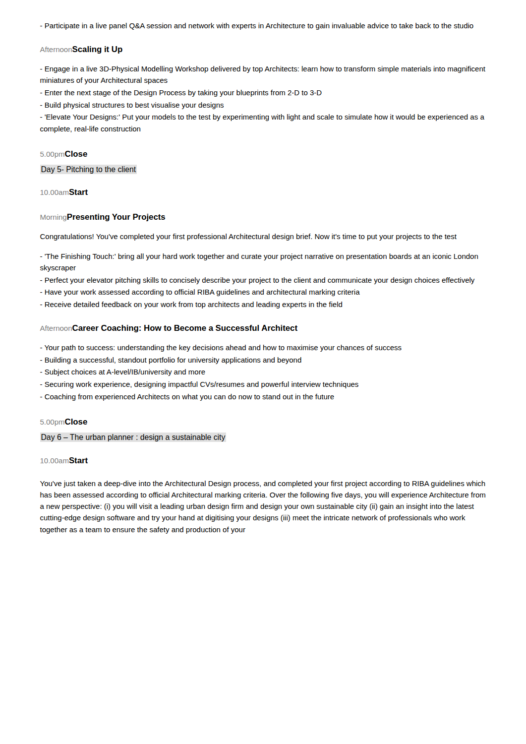- Participate in a live panel Q&A session and network with experts in Architecture to gain invaluable advice to take back to the studio
Afternoon Scaling it Up
- Engage in a live 3D-Physical Modelling Workshop delivered by top Architects: learn how to transform simple materials into magnificent miniatures of your Architectural spaces
- Enter the next stage of the Design Process by taking your blueprints from 2-D to 3-D
- Build physical structures to best visualise your designs
- 'Elevate Your Designs:' Put your models to the test by experimenting with light and scale to simulate how it would be experienced as a complete, real-life construction
5.00pm Close
Day 5- Pitching to the client
10.00am Start
Morning Presenting Your Projects
Congratulations! You've completed your first professional Architectural design brief. Now it's time to put your projects to the test
- 'The Finishing Touch:' bring all your hard work together and curate your project narrative on presentation boards at an iconic London skyscraper
- Perfect your elevator pitching skills to concisely describe your project to the client and communicate your design choices effectively
- Have your work assessed according to official RIBA guidelines and architectural marking criteria
- Receive detailed feedback on your work from top architects and leading experts in the field
Afternoon Career Coaching: How to Become a Successful Architect
- Your path to success: understanding the key decisions ahead and how to maximise your chances of success
- Building a successful, standout portfolio for university applications and beyond
- Subject choices at A-level/IB/university and more
- Securing work experience, designing impactful CVs/resumes and powerful interview techniques
- Coaching from experienced Architects on what you can do now to stand out in the future
5.00pm Close
Day 6 – The urban planner : design a sustainable city
10.00am Start
You've just taken a deep-dive into the Architectural Design process, and completed your first project according to RIBA guidelines which has been assessed according to official Architectural marking criteria. Over the following five days, you will experience Architecture from a new perspective: (i) you will visit a leading urban design firm and design your own sustainable city (ii) gain an insight into the latest cutting-edge design software and try your hand at digitising your designs (iii) meet the intricate network of professionals who work together as a team to ensure the safety and production of your